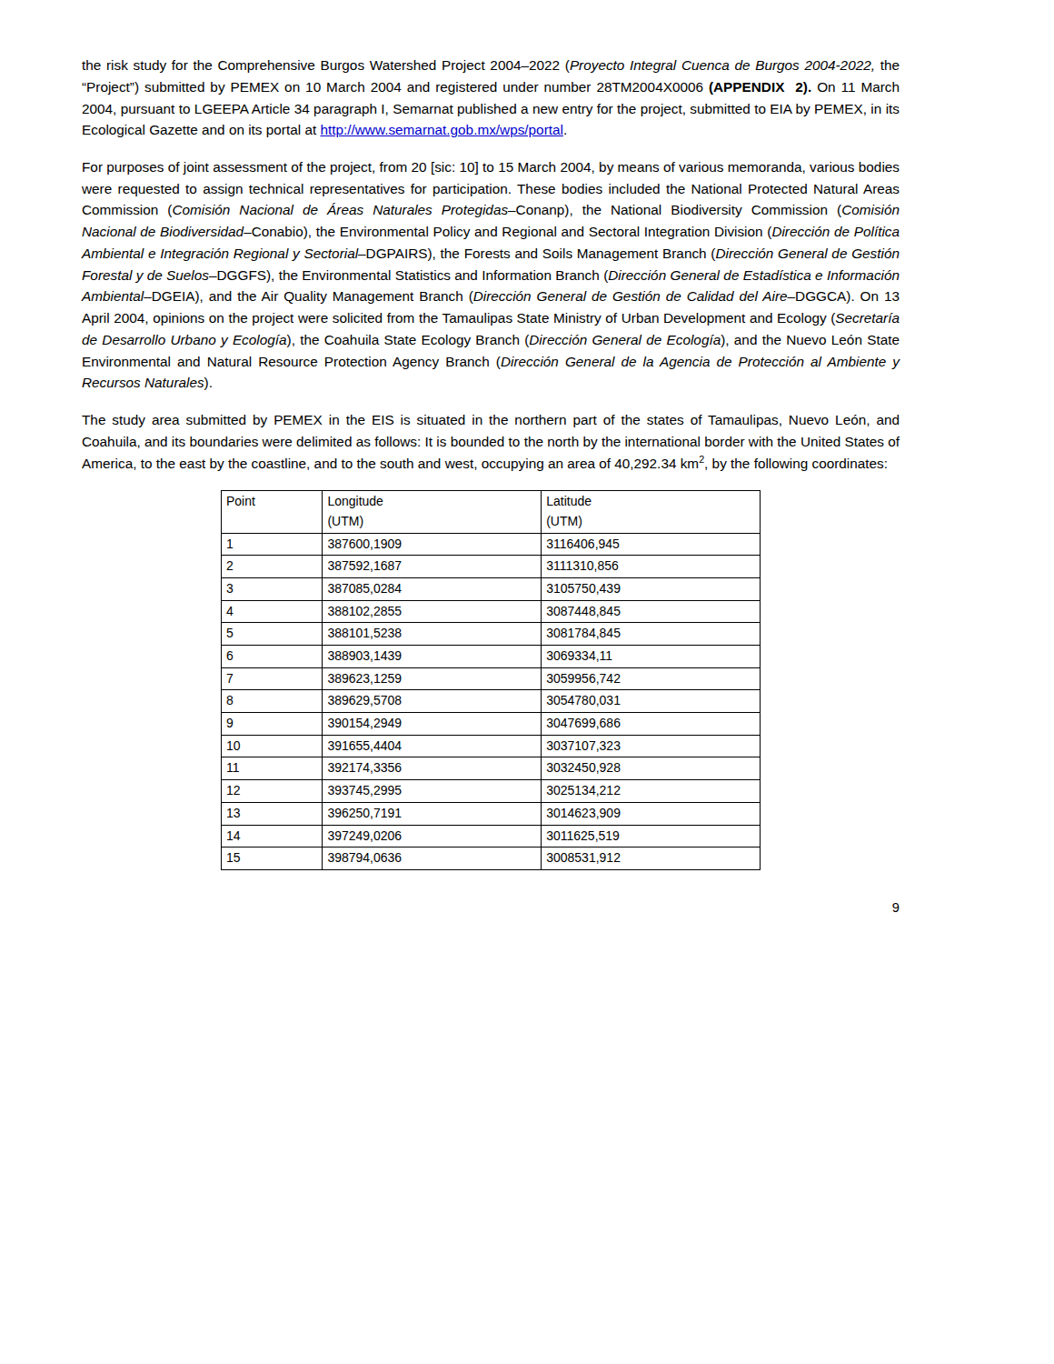the risk study for the Comprehensive Burgos Watershed Project 2004–2022 (Proyecto Integral Cuenca de Burgos 2004-2022, the “Project”) submitted by PEMEX on 10 March 2004 and registered under number 28TM2004X0006 (APPENDIX 2). On 11 March 2004, pursuant to LGEEPA Article 34 paragraph I, Semarnat published a new entry for the project, submitted to EIA by PEMEX, in its Ecological Gazette and on its portal at http://www.semarnat.gob.mx/wps/portal.
For purposes of joint assessment of the project, from 20 [sic: 10] to 15 March 2004, by means of various memoranda, various bodies were requested to assign technical representatives for participation. These bodies included the National Protected Natural Areas Commission (Comisión Nacional de Áreas Naturales Protegidas–Conanp), the National Biodiversity Commission (Comisión Nacional de Biodiversidad–Conabio), the Environmental Policy and Regional and Sectoral Integration Division (Dirección de Política Ambiental e Integración Regional y Sectorial–DGPAIRS), the Forests and Soils Management Branch (Dirección General de Gestión Forestal y de Suelos–DGGFS), the Environmental Statistics and Information Branch (Dirección General de Estadística e Información Ambiental–DGEIA), and the Air Quality Management Branch (Dirección General de Gestión de Calidad del Aire–DGGCA). On 13 April 2004, opinions on the project were solicited from the Tamaulipas State Ministry of Urban Development and Ecology (Secretaría de Desarrollo Urbano y Ecología), the Coahuila State Ecology Branch (Dirección General de Ecología), and the Nuevo León State Environmental and Natural Resource Protection Agency Branch (Dirección General de la Agencia de Protección al Ambiente y Recursos Naturales).
The study area submitted by PEMEX in the EIS is situated in the northern part of the states of Tamaulipas, Nuevo León, and Coahuila, and its boundaries were delimited as follows: It is bounded to the north by the international border with the United States of America, to the east by the coastline, and to the south and west, occupying an area of 40,292.34 km2, by the following coordinates:
| Point | Longitude (UTM) | Latitude (UTM) |
| 1 | 387600,1909 | 3116406,945 |
| 2 | 387592,1687 | 3111310,856 |
| 3 | 387085,0284 | 3105750,439 |
| 4 | 388102,2855 | 3087448,845 |
| 5 | 388101,5238 | 3081784,845 |
| 6 | 388903,1439 | 3069334,11 |
| 7 | 389623,1259 | 3059956,742 |
| 8 | 389629,5708 | 3054780,031 |
| 9 | 390154,2949 | 3047699,686 |
| 10 | 391655,4404 | 3037107,323 |
| 11 | 392174,3356 | 3032450,928 |
| 12 | 393745,2995 | 3025134,212 |
| 13 | 396250,7191 | 3014623,909 |
| 14 | 397249,0206 | 3011625,519 |
| 15 | 398794,0636 | 3008531,912 |
9